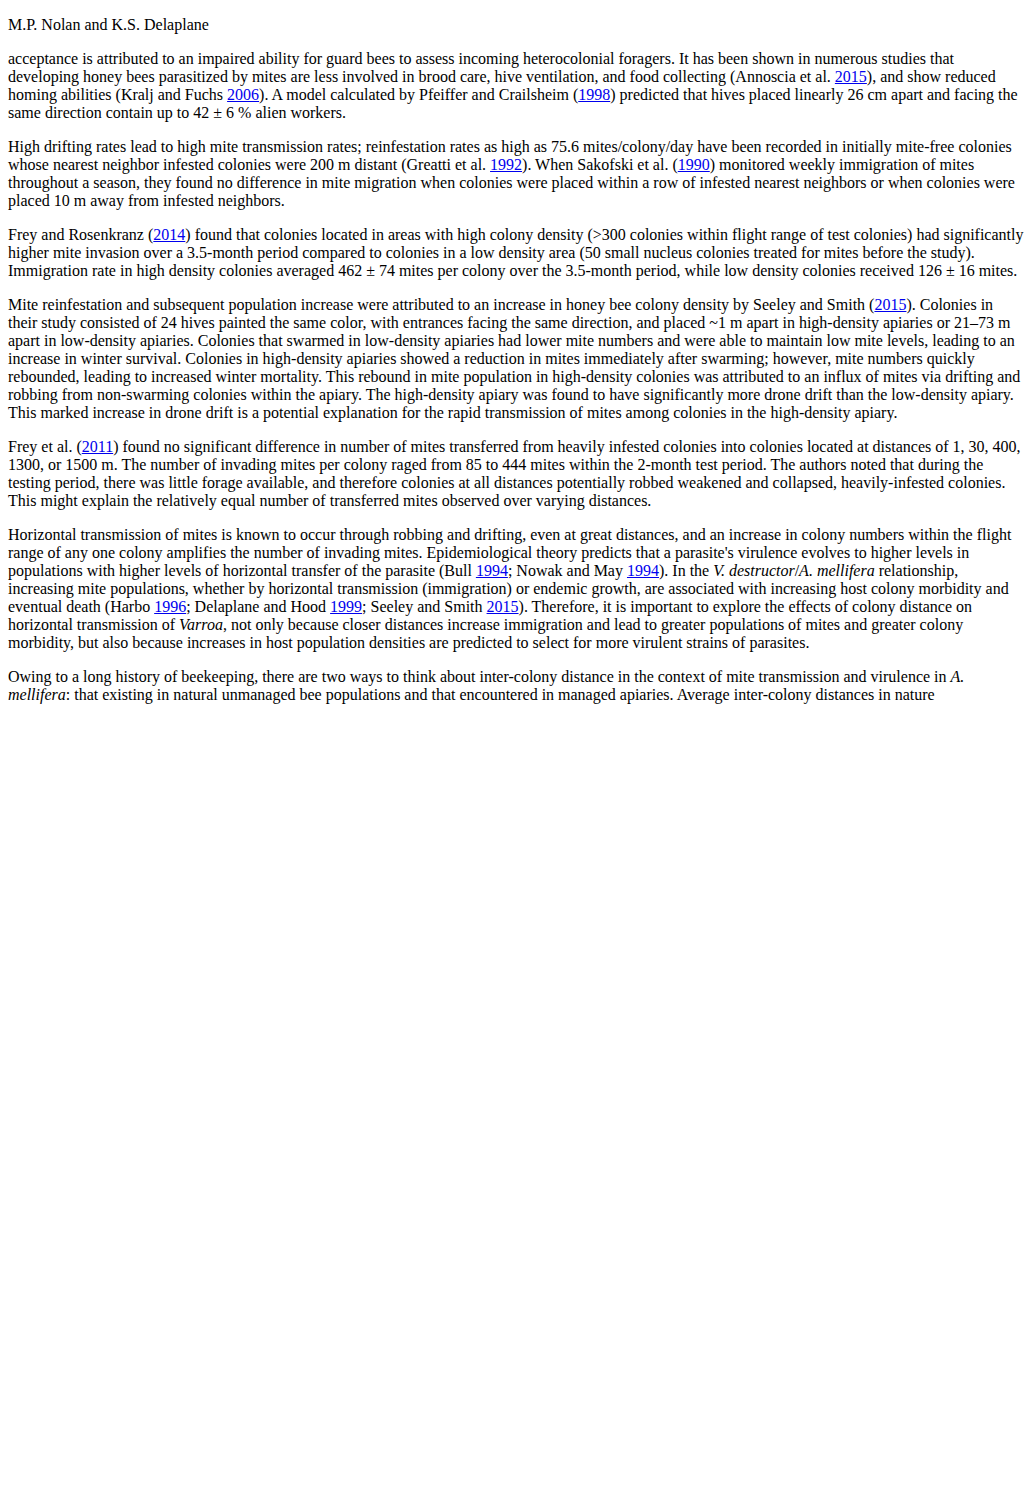M.P. Nolan and K.S. Delaplane
acceptance is attributed to an impaired ability for guard bees to assess incoming heterocolonial foragers. It has been shown in numerous studies that developing honey bees parasitized by mites are less involved in brood care, hive ventilation, and food collecting (Annoscia et al. 2015), and show reduced homing abilities (Kralj and Fuchs 2006). A model calculated by Pfeiffer and Crailsheim (1998) predicted that hives placed linearly 26 cm apart and facing the same direction contain up to 42 ± 6 % alien workers.
High drifting rates lead to high mite transmission rates; reinfestation rates as high as 75.6 mites/colony/day have been recorded in initially mite-free colonies whose nearest neighbor infested colonies were 200 m distant (Greatti et al. 1992). When Sakofski et al. (1990) monitored weekly immigration of mites throughout a season, they found no difference in mite migration when colonies were placed within a row of infested nearest neighbors or when colonies were placed 10 m away from infested neighbors.
Frey and Rosenkranz (2014) found that colonies located in areas with high colony density (>300 colonies within flight range of test colonies) had significantly higher mite invasion over a 3.5-month period compared to colonies in a low density area (50 small nucleus colonies treated for mites before the study). Immigration rate in high density colonies averaged 462 ± 74 mites per colony over the 3.5-month period, while low density colonies received 126 ± 16 mites.
Mite reinfestation and subsequent population increase were attributed to an increase in honey bee colony density by Seeley and Smith (2015). Colonies in their study consisted of 24 hives painted the same color, with entrances facing the same direction, and placed ~1 m apart in high-density apiaries or 21–73 m apart in low-density apiaries. Colonies that swarmed in low-density apiaries had lower mite numbers and were able to maintain low mite levels, leading to an increase in winter survival. Colonies in high-density apiaries showed a reduction in mites immediately after swarming; however, mite numbers quickly rebounded, leading to increased winter mortality. This rebound in mite population in high-density colonies was attributed to an influx of mites via drifting and robbing from non-swarming colonies within the apiary. The high-density apiary was found to have significantly more drone drift than the low-density apiary. This marked increase in drone drift is a potential explanation for the rapid transmission of mites among colonies in the high-density apiary.
Frey et al. (2011) found no significant difference in number of mites transferred from heavily infested colonies into colonies located at distances of 1, 30, 400, 1300, or 1500 m. The number of invading mites per colony raged from 85 to 444 mites within the 2-month test period. The authors noted that during the testing period, there was little forage available, and therefore colonies at all distances potentially robbed weakened and collapsed, heavily-infested colonies. This might explain the relatively equal number of transferred mites observed over varying distances.
Horizontal transmission of mites is known to occur through robbing and drifting, even at great distances, and an increase in colony numbers within the flight range of any one colony amplifies the number of invading mites. Epidemiological theory predicts that a parasite's virulence evolves to higher levels in populations with higher levels of horizontal transfer of the parasite (Bull 1994; Nowak and May 1994). In the V. destructor/A. mellifera relationship, increasing mite populations, whether by horizontal transmission (immigration) or endemic growth, are associated with increasing host colony morbidity and eventual death (Harbo 1996; Delaplane and Hood 1999; Seeley and Smith 2015). Therefore, it is important to explore the effects of colony distance on horizontal transmission of Varroa, not only because closer distances increase immigration and lead to greater populations of mites and greater colony morbidity, but also because increases in host population densities are predicted to select for more virulent strains of parasites.
Owing to a long history of beekeeping, there are two ways to think about inter-colony distance in the context of mite transmission and virulence in A. mellifera: that existing in natural unmanaged bee populations and that encountered in managed apiaries. Average inter-colony distances in nature